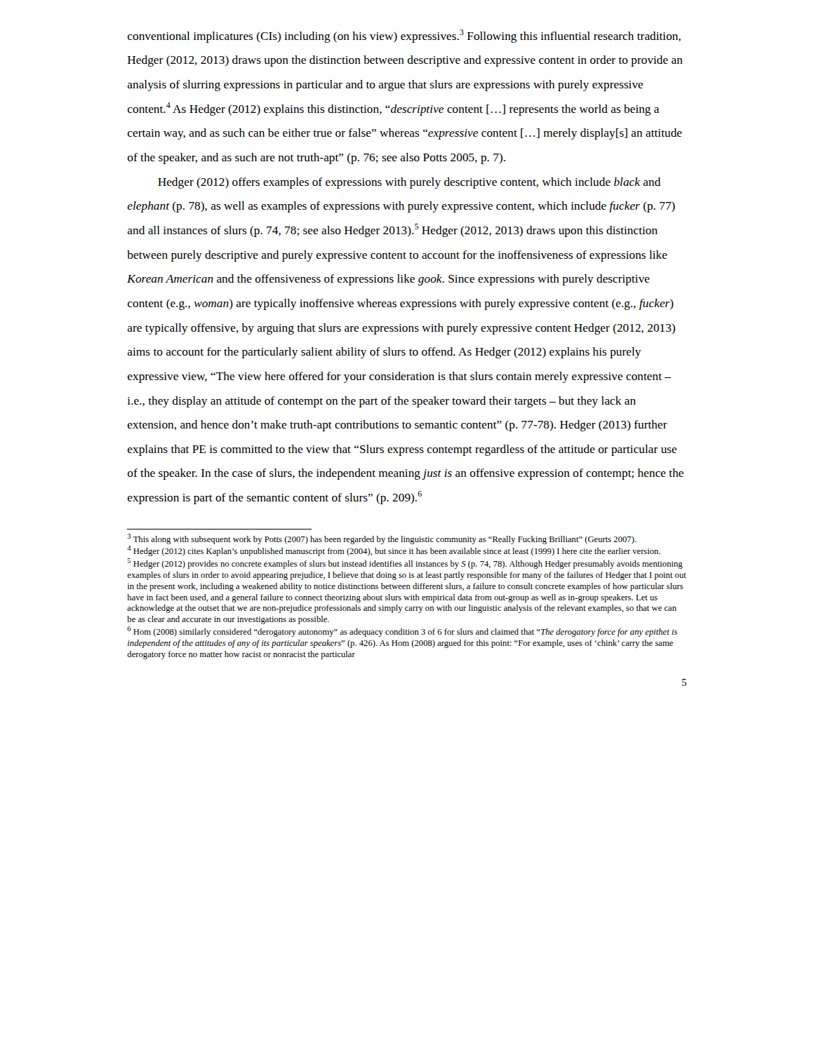conventional implicatures (CIs) including (on his view) expressives.3 Following this influential research tradition, Hedger (2012, 2013) draws upon the distinction between descriptive and expressive content in order to provide an analysis of slurring expressions in particular and to argue that slurs are expressions with purely expressive content.4 As Hedger (2012) explains this distinction, “descriptive content […] represents the world as being a certain way, and as such can be either true or false” whereas “expressive content […] merely display[s] an attitude of the speaker, and as such are not truth-apt” (p. 76; see also Potts 2005, p. 7).
Hedger (2012) offers examples of expressions with purely descriptive content, which include black and elephant (p. 78), as well as examples of expressions with purely expressive content, which include fucker (p. 77) and all instances of slurs (p. 74, 78; see also Hedger 2013).5 Hedger (2012, 2013) draws upon this distinction between purely descriptive and purely expressive content to account for the inoffensiveness of expressions like Korean American and the offensiveness of expressions like gook. Since expressions with purely descriptive content (e.g., woman) are typically inoffensive whereas expressions with purely expressive content (e.g., fucker) are typically offensive, by arguing that slurs are expressions with purely expressive content Hedger (2012, 2013) aims to account for the particularly salient ability of slurs to offend. As Hedger (2012) explains his purely expressive view, “The view here offered for your consideration is that slurs contain merely expressive content – i.e., they display an attitude of contempt on the part of the speaker toward their targets – but they lack an extension, and hence don’t make truth-apt contributions to semantic content” (p. 77-78). Hedger (2013) further explains that PE is committed to the view that “Slurs express contempt regardless of the attitude or particular use of the speaker. In the case of slurs, the independent meaning just is an offensive expression of contempt; hence the expression is part of the semantic content of slurs” (p. 209).6
3 This along with subsequent work by Potts (2007) has been regarded by the linguistic community as “Really Fucking Brilliant” (Geurts 2007).
4 Hedger (2012) cites Kaplan’s unpublished manuscript from (2004), but since it has been available since at least (1999) I here cite the earlier version.
5 Hedger (2012) provides no concrete examples of slurs but instead identifies all instances by S (p. 74, 78). Although Hedger presumably avoids mentioning examples of slurs in order to avoid appearing prejudice, I believe that doing so is at least partly responsible for many of the failures of Hedger that I point out in the present work, including a weakened ability to notice distinctions between different slurs, a failure to consult concrete examples of how particular slurs have in fact been used, and a general failure to connect theorizing about slurs with empirical data from out-group as well as in-group speakers. Let us acknowledge at the outset that we are non-prejudice professionals and simply carry on with our linguistic analysis of the relevant examples, so that we can be as clear and accurate in our investigations as possible.
6 Hom (2008) similarly considered “derogatory autonomy” as adequacy condition 3 of 6 for slurs and claimed that “The derogatory force for any epithet is independent of the attitudes of any of its particular speakers” (p. 426). As Hom (2008) argued for this point: “For example, uses of ‘chink’ carry the same derogatory force no matter how racist or nonracist the particular
5